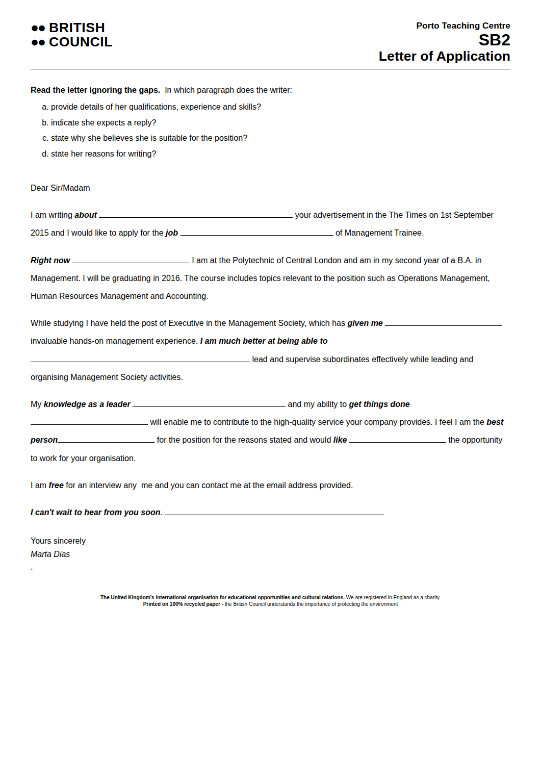●● BRITISH
●● COUNCIL
Porto Teaching Centre
SB2
Letter of Application
Read the letter ignoring the gaps. In which paragraph does the writer:
provide details of her qualifications, experience and skills?
indicate she expects a reply?
state why she believes she is suitable for the position?
state her reasons for writing?
Dear Sir/Madam
I am writing about your advertisement in the The Times on 1st September 2015 and I would like to apply for the job of Management Trainee.
Right now I am at the Polytechnic of Central London and am in my second year of a B.A. in Management. I will be graduating in 2016. The course includes topics relevant to the position such as Operations Management, Human Resources Management and Accounting.
While studying I have held the post of Executive in the Management Society, which has given me invaluable hands-on management experience. I am much better at being able to lead and supervise subordinates effectively while leading and organising Management Society activities.
My knowledge as a leader and my ability to get things done will enable me to contribute to the high-quality service your company provides. I feel I am the best person for the position for the reasons stated and would like the opportunity to work for your organisation.
I am free for an interview any me and you can contact me at the email address provided.
I can't wait to hear from you soon.
Yours sincerely
Marta Dias
.
The United Kingdom's international organisation for educational opportunities and cultural relations. We are registered in England as a charity.
Printed on 100% recycled paper - the British Council understands the importance of protecting the environment